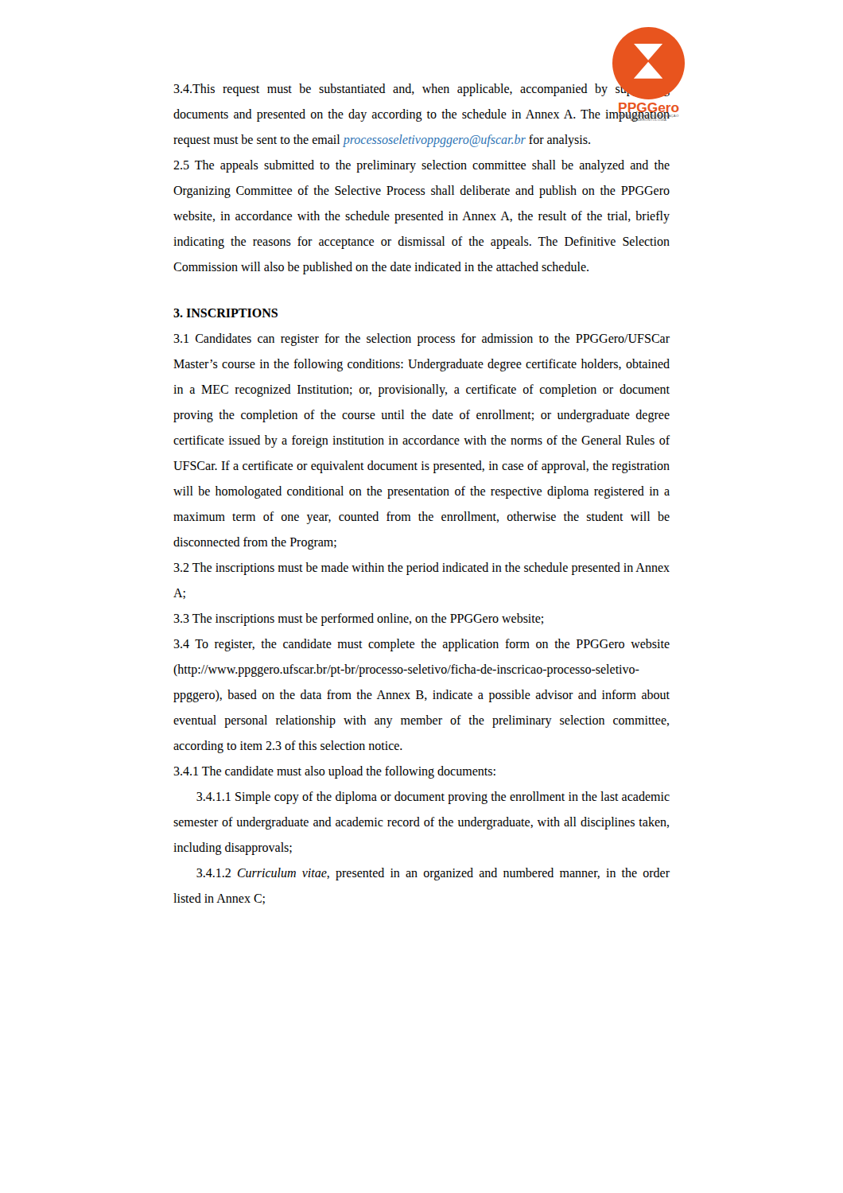PPGGero
PROGRAMA DE PÓS-GRADUAÇÃO
EM GERONTOLOGIA
3.4.This request must be substantiated and, when applicable, accompanied by supporting documents and presented on the day according to the schedule in Annex A. The impugnation request must be sent to the email processoseletivoppggero@ufscar.br for analysis.
2.5 The appeals submitted to the preliminary selection committee shall be analyzed and the Organizing Committee of the Selective Process shall deliberate and publish on the PPGGero website, in accordance with the schedule presented in Annex A, the result of the trial, briefly indicating the reasons for acceptance or dismissal of the appeals. The Definitive Selection Commission will also be published on the date indicated in the attached schedule.
3. INSCRIPTIONS
3.1 Candidates can register for the selection process for admission to the PPGGero/UFSCar Master’s course in the following conditions: Undergraduate degree certificate holders, obtained in a MEC recognized Institution; or, provisionally, a certificate of completion or document proving the completion of the course until the date of enrollment; or undergraduate degree certificate issued by a foreign institution in accordance with the norms of the General Rules of UFSCar. If a certificate or equivalent document is presented, in case of approval, the registration will be homologated conditional on the presentation of the respective diploma registered in a maximum term of one year, counted from the enrollment, otherwise the student will be disconnected from the Program;
3.2 The inscriptions must be made within the period indicated in the schedule presented in Annex A;
3.3 The inscriptions must be performed online, on the PPGGero website;
3.4 To register, the candidate must complete the application form on the PPGGero website (http://www.ppggero.ufscar.br/pt-br/processo-seletivo/ficha-de-inscricao-processo-seletivo-ppggero), based on the data from the Annex B, indicate a possible advisor and inform about eventual personal relationship with any member of the preliminary selection committee, according to item 2.3 of this selection notice.
3.4.1 The candidate must also upload the following documents:
3.4.1.1 Simple copy of the diploma or document proving the enrollment in the last academic semester of undergraduate and academic record of the undergraduate, with all disciplines taken, including disapprovals;
3.4.1.2 Curriculum vitae, presented in an organized and numbered manner, in the order listed in Annex C;